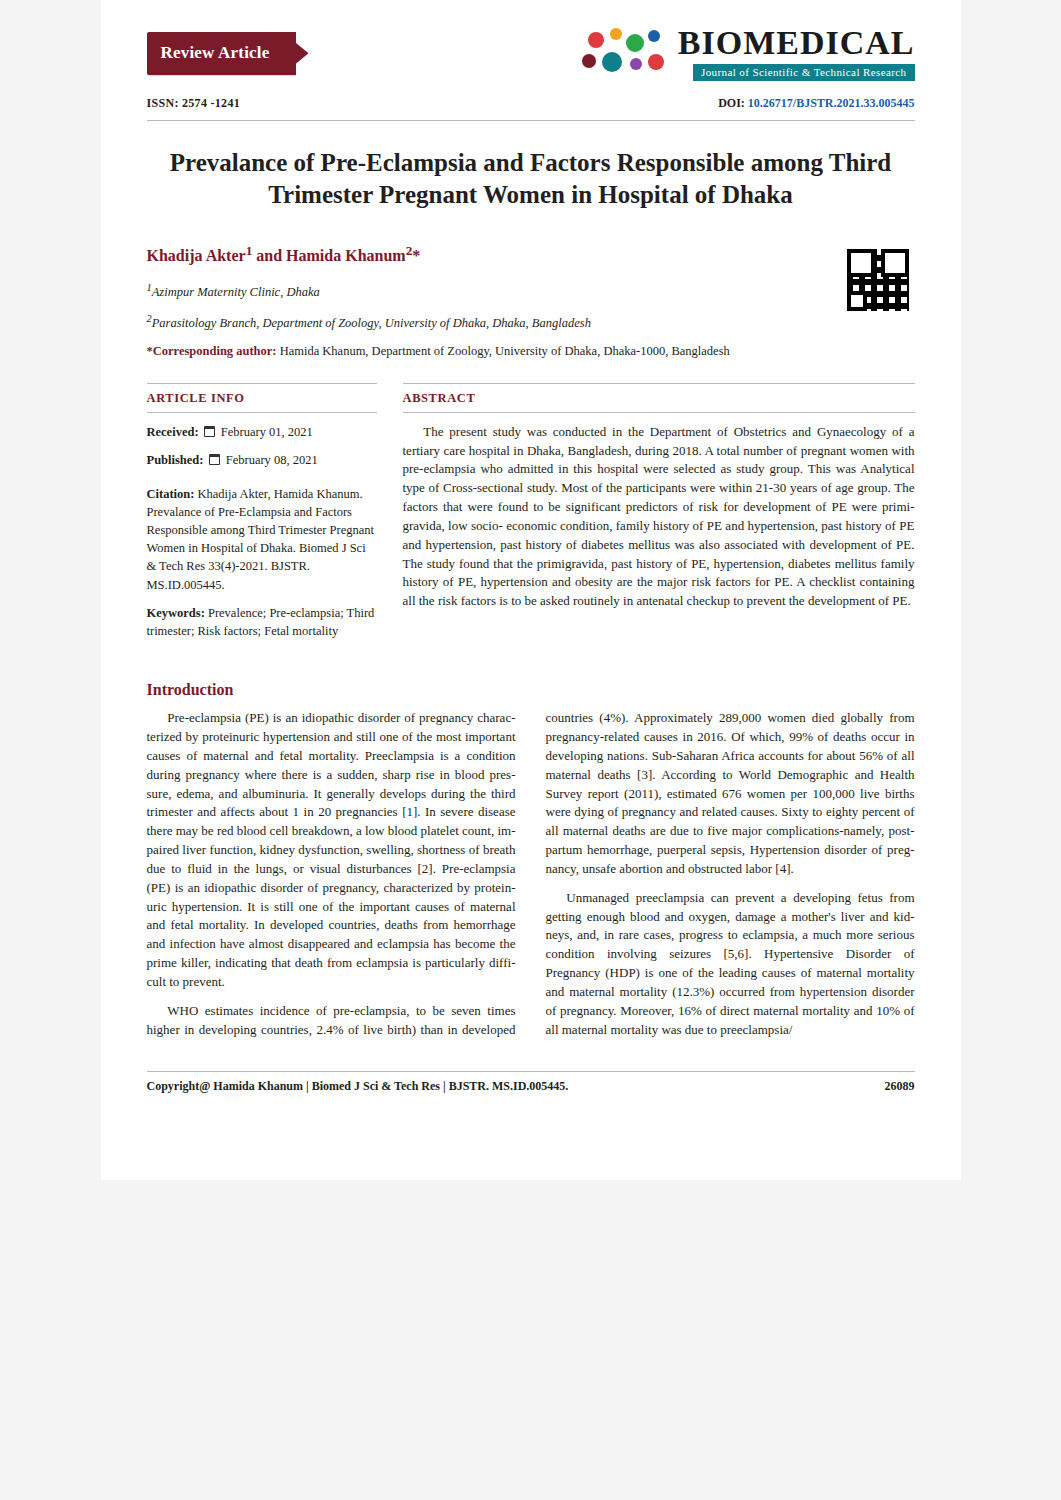Review Article
BIOMEDICAL
Journal of Scientific & Technical Research
ISSN: 2574 -1241
DOI: 10.26717/BJSTR.2021.33.005445
Prevalance of Pre-Eclampsia and Factors Responsible among Third Trimester Pregnant Women in Hospital of Dhaka
Khadija Akter1 and Hamida Khanum2*
1Azimpur Maternity Clinic, Dhaka
2Parasitology Branch, Department of Zoology, University of Dhaka, Dhaka, Bangladesh
*Corresponding author: Hamida Khanum, Department of Zoology, University of Dhaka, Dhaka-1000, Bangladesh
ARTICLE INFO
Received: February 01, 2021
Published: February 08, 2021
Citation: Khadija Akter, Hamida Khanum. Prevalance of Pre-Eclampsia and Factors Responsible among Third Trimester Pregnant Women in Hospital of Dhaka. Biomed J Sci & Tech Res 33(4)-2021. BJSTR. MS.ID.005445.
Keywords: Prevalence; Pre-eclampsia; Third trimester; Risk factors; Fetal mortality
ABSTRACT
The present study was conducted in the Department of Obstetrics and Gynaecology of a tertiary care hospital in Dhaka, Bangladesh, during 2018. A total number of pregnant women with pre-eclampsia who admitted in this hospital were selected as study group. This was Analytical type of Cross-sectional study. Most of the participants were within 21-30 years of age group. The factors that were found to be significant predictors of risk for development of PE were primi-gravida, low socio- economic condition, family history of PE and hypertension, past history of PE and hypertension, past history of diabetes mellitus was also associated with development of PE. The study found that the primigravida, past history of PE, hypertension, diabetes mellitus family history of PE, hypertension and obesity are the major risk factors for PE. A checklist containing all the risk factors is to be asked routinely in antenatal checkup to prevent the development of PE.
Introduction
Pre-eclampsia (PE) is an idiopathic disorder of pregnancy characterized by proteinuric hypertension and still one of the most important causes of maternal and fetal mortality. Preeclampsia is a condition during pregnancy where there is a sudden, sharp rise in blood pressure, edema, and albuminuria. It generally develops during the third trimester and affects about 1 in 20 pregnancies [1]. In severe disease there may be red blood cell breakdown, a low blood platelet count, impaired liver function, kidney dysfunction, swelling, shortness of breath due to fluid in the lungs, or visual disturbances [2]. Pre-eclampsia (PE) is an idiopathic disorder of pregnancy, characterized by proteinuric hypertension. It is still one of the important causes of maternal and fetal mortality. In developed countries, deaths from hemorrhage and infection have almost disappeared and eclampsia has become the prime killer, indicating that death from eclampsia is particularly difficult to prevent.
WHO estimates incidence of pre-eclampsia, to be seven times higher in developing countries, 2.4% of live birth) than in developed countries (4%). Approximately 289,000 women died globally from pregnancy-related causes in 2016. Of which, 99% of deaths occur in developing nations. Sub-Saharan Africa accounts for about 56% of all maternal deaths [3]. According to World Demographic and Health Survey report (2011), estimated 676 women per 100,000 live births were dying of pregnancy and related causes. Sixty to eighty percent of all maternal deaths are due to five major complications-namely, postpartum hemorrhage, puerperal sepsis, Hypertension disorder of pregnancy, unsafe abortion and obstructed labor [4].
Unmanaged preeclampsia can prevent a developing fetus from getting enough blood and oxygen, damage a mother's liver and kidneys, and, in rare cases, progress to eclampsia, a much more serious condition involving seizures [5,6]. Hypertensive Disorder of Pregnancy (HDP) is one of the leading causes of maternal mortality and maternal mortality (12.3%) occurred from hypertension disorder of pregnancy. Moreover, 16% of direct maternal mortality and 10% of all maternal mortality was due to preeclampsia/
Copyright@ Hamida Khanum | Biomed J Sci & Tech Res | BJSTR. MS.ID.005445.
26089